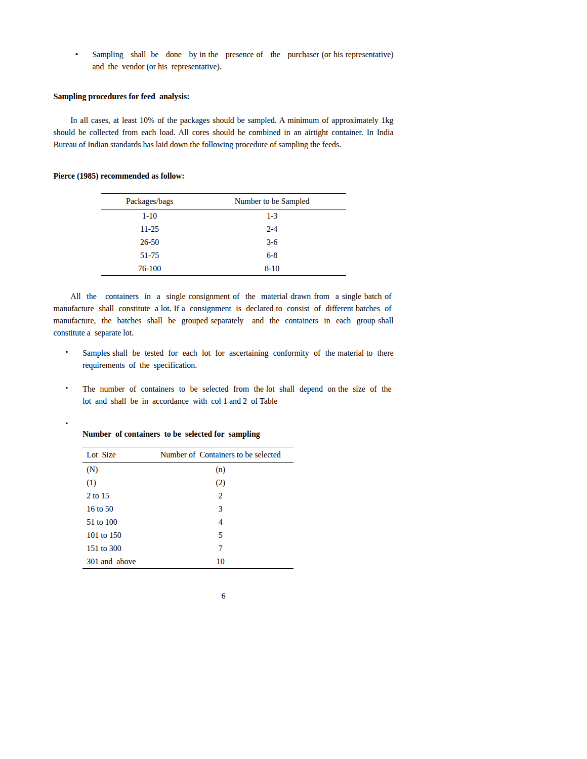Sampling shall be done by in the presence of the purchaser (or his representative) and the vendor (or his representative).
Sampling procedures for feed analysis:
In all cases, at least 10% of the packages should be sampled. A minimum of approximately 1kg should be collected from each load. All cores should be combined in an airtight container. In India Bureau of Indian standards has laid down the following procedure of sampling the feeds.
Pierce (1985) recommended as follow:
| Packages/bags | Number to be Sampled |
| --- | --- |
| 1-10 | 1-3 |
| 11-25 | 2-4 |
| 26-50 | 3-6 |
| 51-75 | 6-8 |
| 76-100 | 8-10 |
All the containers in a single consignment of the material drawn from a single batch of manufacture shall constitute a lot. If a consignment is declared to consist of different batches of manufacture, the batches shall be grouped separately and the containers in each group shall constitute a separate lot.
Samples shall be tested for each lot for ascertaining conformity of the material to there requirements of the specification.
The number of containers to be selected from the lot shall depend on the size of the lot and shall be in accordance with col 1 and 2 of Table
Number of containers to be selected for sampling
| Lot Size | Number of Containers to be selected |
| --- | --- |
| (N) | (n) |
| (1) | (2) |
| 2 to 15 | 2 |
| 16 to 50 | 3 |
| 51 to 100 | 4 |
| 101 to 150 | 5 |
| 151 to 300 | 7 |
| 301 and above | 10 |
6